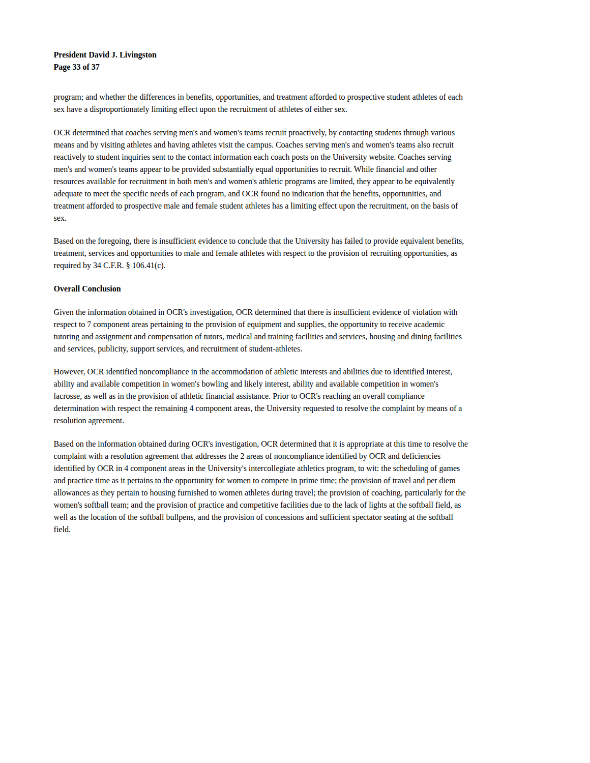President David J. Livingston
Page 33 of 37
program; and whether the differences in benefits, opportunities, and treatment afforded to prospective student athletes of each sex have a disproportionately limiting effect upon the recruitment of athletes of either sex.
OCR determined that coaches serving men's and women's teams recruit proactively, by contacting students through various means and by visiting athletes and having athletes visit the campus. Coaches serving men's and women's teams also recruit reactively to student inquiries sent to the contact information each coach posts on the University website. Coaches serving men's and women's teams appear to be provided substantially equal opportunities to recruit. While financial and other resources available for recruitment in both men's and women's athletic programs are limited, they appear to be equivalently adequate to meet the specific needs of each program, and OCR found no indication that the benefits, opportunities, and treatment afforded to prospective male and female student athletes has a limiting effect upon the recruitment, on the basis of sex.
Based on the foregoing, there is insufficient evidence to conclude that the University has failed to provide equivalent benefits, treatment, services and opportunities to male and female athletes with respect to the provision of recruiting opportunities, as required by 34 C.F.R. § 106.41(c).
Overall Conclusion
Given the information obtained in OCR's investigation, OCR determined that there is insufficient evidence of violation with respect to 7 component areas pertaining to the provision of equipment and supplies, the opportunity to receive academic tutoring and assignment and compensation of tutors, medical and training facilities and services, housing and dining facilities and services, publicity, support services, and recruitment of student-athletes.
However, OCR identified noncompliance in the accommodation of athletic interests and abilities due to identified interest, ability and available competition in women's bowling and likely interest, ability and available competition in women's lacrosse, as well as in the provision of athletic financial assistance. Prior to OCR's reaching an overall compliance determination with respect the remaining 4 component areas, the University requested to resolve the complaint by means of a resolution agreement.
Based on the information obtained during OCR's investigation, OCR determined that it is appropriate at this time to resolve the complaint with a resolution agreement that addresses the 2 areas of noncompliance identified by OCR and deficiencies identified by OCR in 4 component areas in the University's intercollegiate athletics program, to wit: the scheduling of games and practice time as it pertains to the opportunity for women to compete in prime time; the provision of travel and per diem allowances as they pertain to housing furnished to women athletes during travel; the provision of coaching, particularly for the women's softball team; and the provision of practice and competitive facilities due to the lack of lights at the softball field, as well as the location of the softball bullpens, and the provision of concessions and sufficient spectator seating at the softball field.